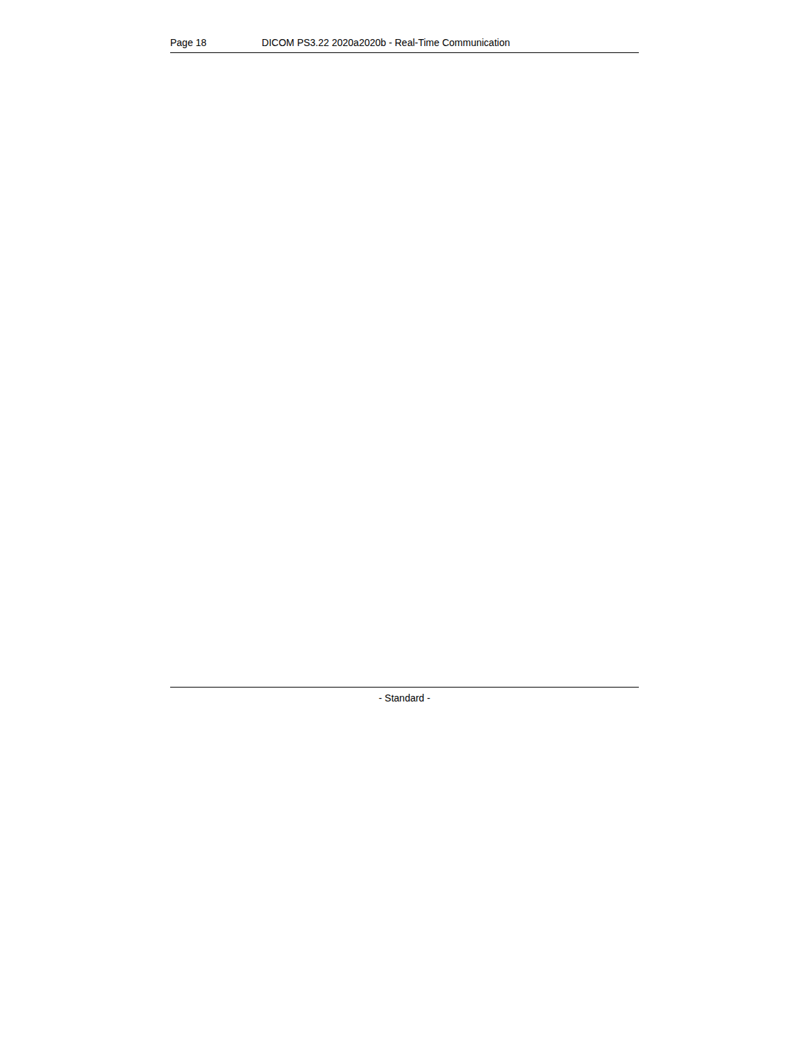Page 18
DICOM PS3.22 2020a2020b - Real-Time Communication
- Standard -